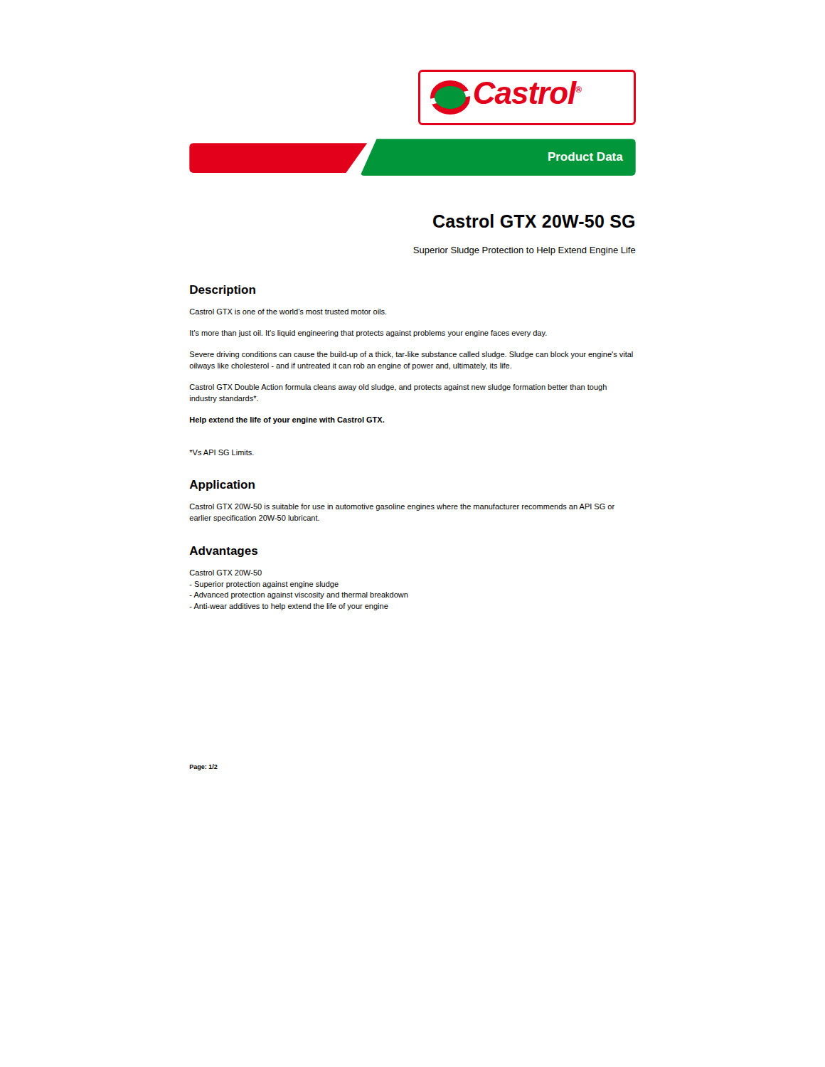Castrol®
Product Data
Castrol GTX 20W-50 SG
Superior Sludge Protection to Help Extend Engine Life
Description
Castrol GTX is one of the world's most trusted motor oils.
It's more than just oil. It's liquid engineering that protects against problems your engine faces every day.
Severe driving conditions can cause the build-up of a thick, tar-like substance called sludge. Sludge can block your engine's vital oilways like cholesterol - and if untreated it can rob an engine of power and, ultimately, its life.
Castrol GTX Double Action formula cleans away old sludge, and protects against new sludge formation better than tough industry standards*.
Help extend the life of your engine with Castrol GTX.
*Vs API SG Limits.
Application
Castrol GTX 20W-50 is suitable for use in automotive gasoline engines where the manufacturer recommends an API SG or earlier specification 20W-50 lubricant.
Advantages
Castrol GTX 20W-50
- Superior protection against engine sludge
- Advanced protection against viscosity and thermal breakdown
- Anti-wear additives to help extend the life of your engine
Page: 1/2